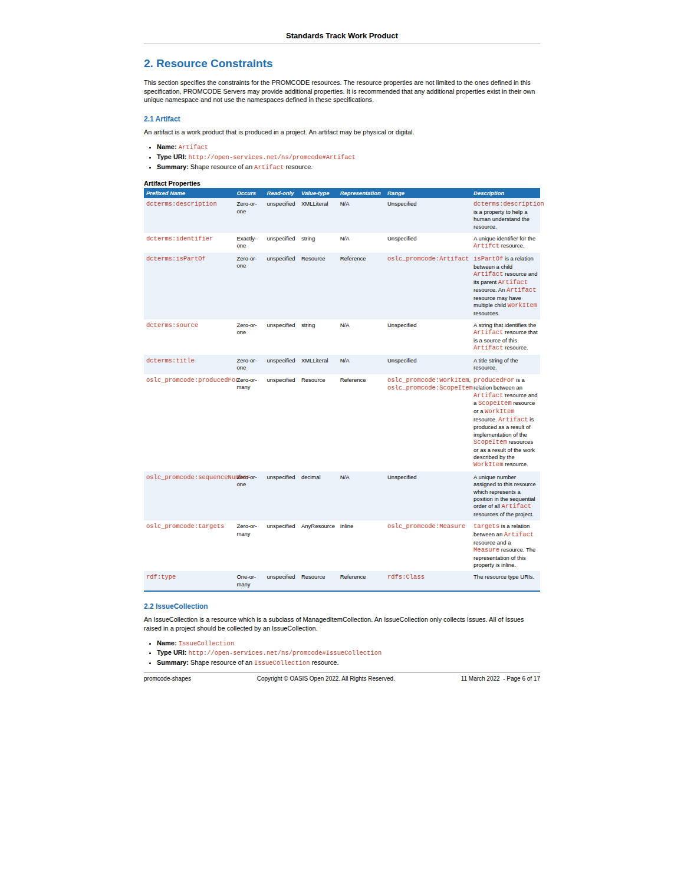Standards Track Work Product
2. Resource Constraints
This section specifies the constraints for the PROMCODE resources. The resource properties are not limited to the ones defined in this specification, PROMCODE Servers may provide additional properties. It is recommended that any additional properties exist in their own unique namespace and not use the namespaces defined in these specifications.
2.1 Artifact
An artifact is a work product that is produced in a project. An artifact may be physical or digital.
Name: Artifact
Type URI: http://open-services.net/ns/promcode#Artifact
Summary: Shape resource of an Artifact resource.
Artifact Properties
| Prefixed Name | Occurs | Read-only | Value-type | Representation | Range | Description |
| --- | --- | --- | --- | --- | --- | --- |
| dcterms:description | Zero-or-one | unspecified | XMLLiteral | N/A | Unspecified | dcterms:description is a property to help a human understand the resource. |
| dcterms:identifier | Exactly-one | unspecified | string | N/A | Unspecified | A unique identifier for the Artifct resource. |
| dcterms:isPartOf | Zero-or-one | unspecified | Resource | Reference | oslc_promcode:Artifact | isPartOf is a relation between a child Artifact resource and its parent Artifact resource. An Artifact resource may have multiple child WorkItem resources. |
| dcterms:source | Zero-or-one | unspecified | string | N/A | Unspecified | A string that identifies the Artifact resource that is a source of this Artifact resource. |
| dcterms:title | Zero-or-one | unspecified | XMLLiteral | N/A | Unspecified | A title string of the resource. |
| oslc_promcode:producedFor | Zero-or-many | unspecified | Resource | Reference | oslc_promcode:WorkItem , oslc_promcode:ScopeItem | producedFor is a relation between an Artifact resource and a ScopeItem resource or a WorkItem resource. Artifact is produced as a result of implementation of the ScopeItem resources or as a result of the work described by the WorkItem resource. |
| oslc_promcode:sequenceNumber | Zero-or-one | unspecified | decimal | N/A | Unspecified | A unique number assigned to this resource which represents a position in the sequential order of all Artifact resources of the project. |
| oslc_promcode:targets | Zero-or-many | unspecified | AnyResource | Inline | oslc_promcode:Measure | targets is a relation between an Artifact resource and a Measure resource. The representation of this property is inline. |
| rdf:type | One-or-many | unspecified | Resource | Reference | rdfs:Class | The resource type URIs. |
2.2 IssueCollection
An IssueCollection is a resource which is a subclass of ManagedItemCollection. An IssueCollection only collects Issues. All of Issues raised in a project should be collected by an IssueCollection.
Name: IssueCollection
Type URI: http://open-services.net/ns/promcode#IssueCollection
Summary: Shape resource of an IssueCollection resource.
promcode-shapes
Copyright © OASIS Open 2022. All Rights Reserved.
11 March 2022 - Page 6 of 17